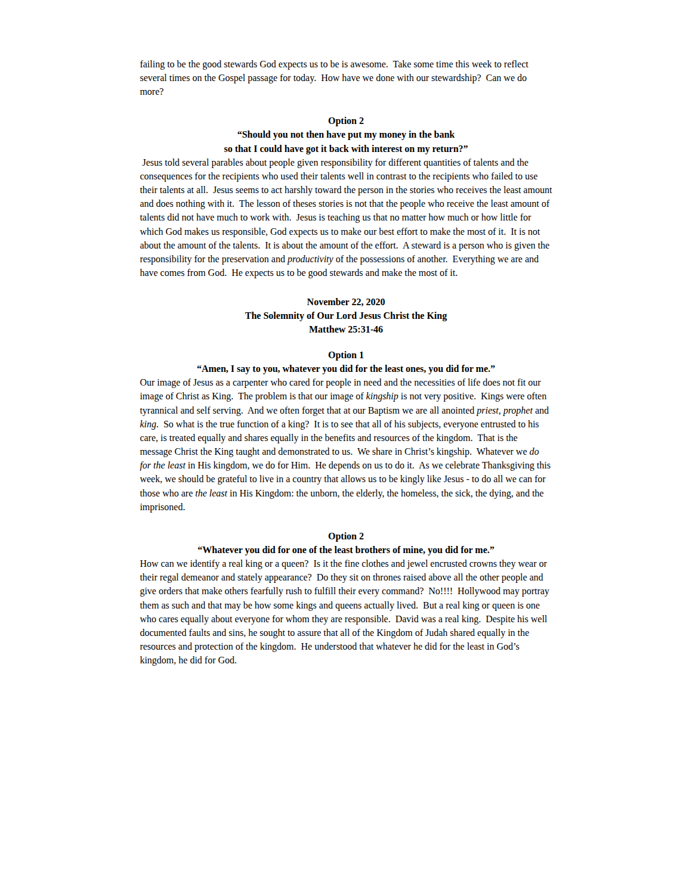failing to be the good stewards God expects us to be is awesome. Take some time this week to reflect several times on the Gospel passage for today. How have we done with our stewardship? Can we do more?
Option 2
“Should you not then have put my money in the bank
so that I could have got it back with interest on my return?”
Jesus told several parables about people given responsibility for different quantities of talents and the consequences for the recipients who used their talents well in contrast to the recipients who failed to use their talents at all. Jesus seems to act harshly toward the person in the stories who receives the least amount and does nothing with it. The lesson of theses stories is not that the people who receive the least amount of talents did not have much to work with. Jesus is teaching us that no matter how much or how little for which God makes us responsible, God expects us to make our best effort to make the most of it. It is not about the amount of the talents. It is about the amount of the effort. A steward is a person who is given the responsibility for the preservation and productivity of the possessions of another. Everything we are and have comes from God. He expects us to be good stewards and make the most of it.
November 22, 2020
The Solemnity of Our Lord Jesus Christ the King
Matthew 25:31-46
Option 1
“Amen, I say to you, whatever you did for the least ones, you did for me.”
Our image of Jesus as a carpenter who cared for people in need and the necessities of life does not fit our image of Christ as King. The problem is that our image of kingship is not very positive. Kings were often tyrannical and self serving. And we often forget that at our Baptism we are all anointed priest, prophet and king. So what is the true function of a king? It is to see that all of his subjects, everyone entrusted to his care, is treated equally and shares equally in the benefits and resources of the kingdom. That is the message Christ the King taught and demonstrated to us. We share in Christ’s kingship. Whatever we do for the least in His kingdom, we do for Him. He depends on us to do it. As we celebrate Thanksgiving this week, we should be grateful to live in a country that allows us to be kingly like Jesus - to do all we can for those who are the least in His Kingdom: the unborn, the elderly, the homeless, the sick, the dying, and the imprisoned.
Option 2
“Whatever you did for one of the least brothers of mine, you did for me.”
How can we identify a real king or a queen? Is it the fine clothes and jewel encrusted crowns they wear or their regal demeanor and stately appearance? Do they sit on thrones raised above all the other people and give orders that make others fearfully rush to fulfill their every command? No!!!! Hollywood may portray them as such and that may be how some kings and queens actually lived. But a real king or queen is one who cares equally about everyone for whom they are responsible. David was a real king. Despite his well documented faults and sins, he sought to assure that all of the Kingdom of Judah shared equally in the resources and protection of the kingdom. He understood that whatever he did for the least in God’s kingdom, he did for God.